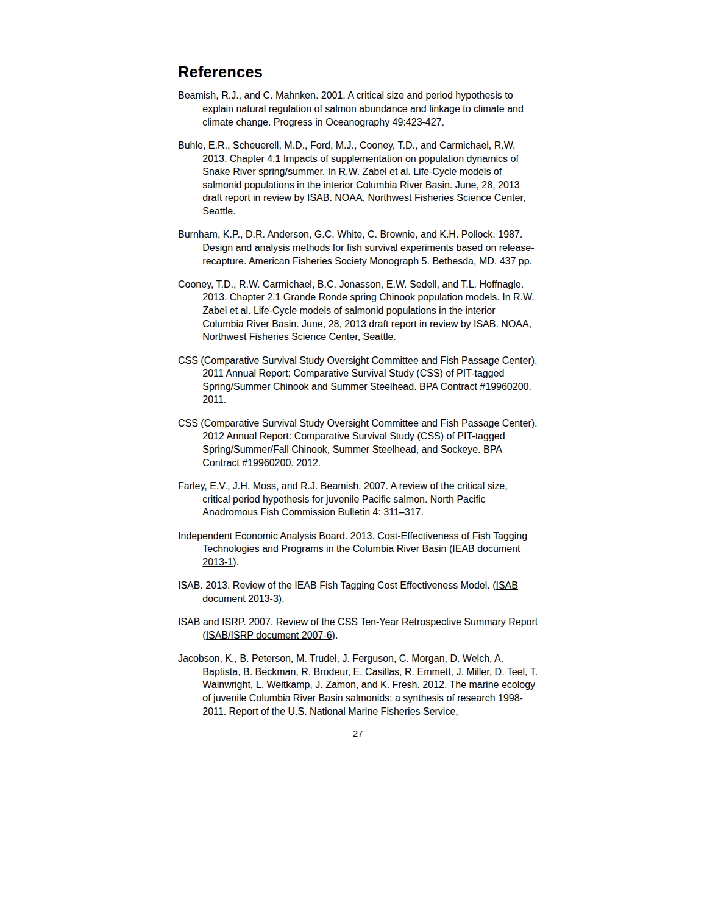References
Beamish, R.J., and C. Mahnken. 2001. A critical size and period hypothesis to explain natural regulation of salmon abundance and linkage to climate and climate change. Progress in Oceanography 49:423-427.
Buhle, E.R., Scheuerell, M.D., Ford, M.J., Cooney, T.D., and Carmichael, R.W. 2013. Chapter 4.1 Impacts of supplementation on population dynamics of Snake River spring/summer. In R.W. Zabel et al. Life-Cycle models of salmonid populations in the interior Columbia River Basin. June, 28, 2013 draft report in review by ISAB. NOAA, Northwest Fisheries Science Center, Seattle.
Burnham, K.P., D.R. Anderson, G.C. White, C. Brownie, and K.H. Pollock. 1987. Design and analysis methods for fish survival experiments based on release-recapture. American Fisheries Society Monograph 5. Bethesda, MD. 437 pp.
Cooney, T.D., R.W. Carmichael, B.C. Jonasson, E.W. Sedell, and T.L. Hoffnagle. 2013. Chapter 2.1 Grande Ronde spring Chinook population models. In R.W. Zabel et al. Life-Cycle models of salmonid populations in the interior Columbia River Basin. June, 28, 2013 draft report in review by ISAB. NOAA, Northwest Fisheries Science Center, Seattle.
CSS (Comparative Survival Study Oversight Committee and Fish Passage Center). 2011 Annual Report: Comparative Survival Study (CSS) of PIT-tagged Spring/Summer Chinook and Summer Steelhead. BPA Contract #19960200. 2011.
CSS (Comparative Survival Study Oversight Committee and Fish Passage Center). 2012 Annual Report: Comparative Survival Study (CSS) of PIT-tagged Spring/Summer/Fall Chinook, Summer Steelhead, and Sockeye. BPA Contract #19960200. 2012.
Farley, E.V., J.H. Moss, and R.J. Beamish. 2007. A review of the critical size, critical period hypothesis for juvenile Pacific salmon. North Pacific Anadromous Fish Commission Bulletin 4: 311–317.
Independent Economic Analysis Board. 2013. Cost-Effectiveness of Fish Tagging Technologies and Programs in the Columbia River Basin (IEAB document 2013-1).
ISAB. 2013. Review of the IEAB Fish Tagging Cost Effectiveness Model. (ISAB document 2013-3).
ISAB and ISRP. 2007. Review of the CSS Ten-Year Retrospective Summary Report (ISAB/ISRP document 2007-6).
Jacobson, K., B. Peterson, M. Trudel, J. Ferguson, C. Morgan, D. Welch, A. Baptista, B. Beckman, R. Brodeur, E. Casillas, R. Emmett, J. Miller, D. Teel, T. Wainwright, L. Weitkamp, J. Zamon, and K. Fresh. 2012. The marine ecology of juvenile Columbia River Basin salmonids: a synthesis of research 1998-2011. Report of the U.S. National Marine Fisheries Service,
27